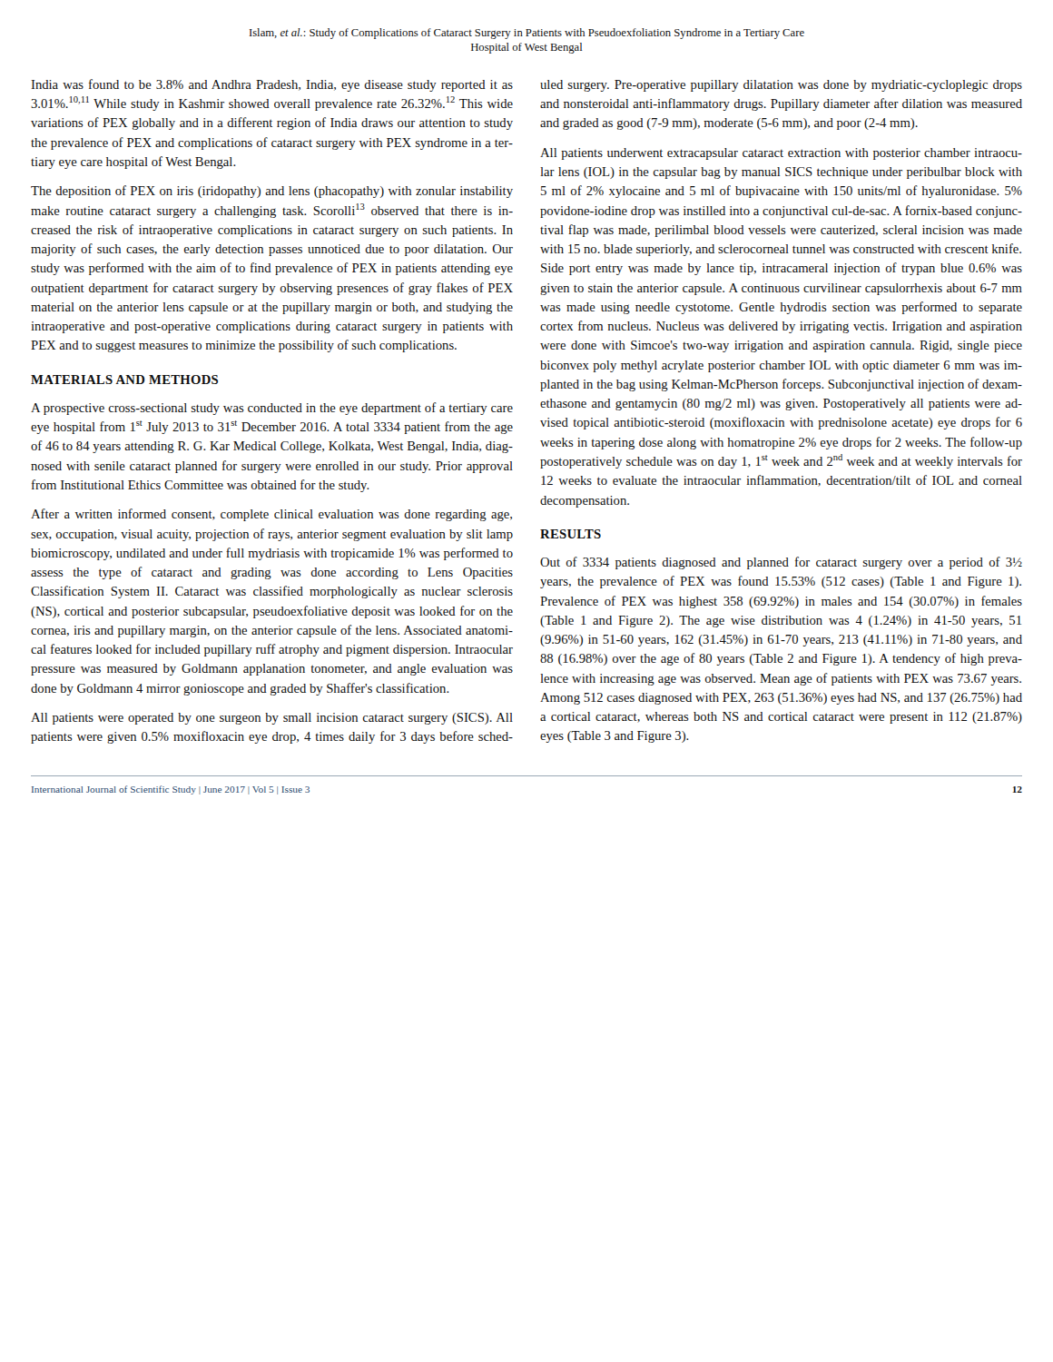Islam, et al.: Study of Complications of Cataract Surgery in Patients with Pseudoexfoliation Syndrome in a Tertiary Care
Hospital of West Bengal
India was found to be 3.8% and Andhra Pradesh, India, eye disease study reported it as 3.01%.10,11 While study in Kashmir showed overall prevalence rate 26.32%.12 This wide variations of PEX globally and in a different region of India draws our attention to study the prevalence of PEX and complications of cataract surgery with PEX syndrome in a tertiary eye care hospital of West Bengal.
The deposition of PEX on iris (iridopathy) and lens (phacopathy) with zonular instability make routine cataract surgery a challenging task. Scorolli13 observed that there is increased the risk of intraoperative complications in cataract surgery on such patients. In majority of such cases, the early detection passes unnoticed due to poor dilatation. Our study was performed with the aim of to find prevalence of PEX in patients attending eye outpatient department for cataract surgery by observing presences of gray flakes of PEX material on the anterior lens capsule or at the pupillary margin or both, and studying the intraoperative and post-operative complications during cataract surgery in patients with PEX and to suggest measures to minimize the possibility of such complications.
MATERIALS AND METHODS
A prospective cross-sectional study was conducted in the eye department of a tertiary care eye hospital from 1st July 2013 to 31st December 2016. A total 3334 patient from the age of 46 to 84 years attending R. G. Kar Medical College, Kolkata, West Bengal, India, diagnosed with senile cataract planned for surgery were enrolled in our study. Prior approval from Institutional Ethics Committee was obtained for the study.
After a written informed consent, complete clinical evaluation was done regarding age, sex, occupation, visual acuity, projection of rays, anterior segment evaluation by slit lamp biomicroscopy, undilated and under full mydriasis with tropicamide 1% was performed to assess the type of cataract and grading was done according to Lens Opacities Classification System II. Cataract was classified morphologically as nuclear sclerosis (NS), cortical and posterior subcapsular, pseudoexfoliative deposit was looked for on the cornea, iris and pupillary margin, on the anterior capsule of the lens. Associated anatomical features looked for included pupillary ruff atrophy and pigment dispersion. Intraocular pressure was measured by Goldmann applanation tonometer, and angle evaluation was done by Goldmann 4 mirror gonioscope and graded by Shaffer's classification.
All patients were operated by one surgeon by small incision cataract surgery (SICS). All patients were given 0.5% moxifloxacin eye drop, 4 times daily for 3 days before scheduled surgery. Pre-operative pupillary dilatation was done by mydriatic-cycloplegic drops and nonsteroidal anti-inflammatory drugs. Pupillary diameter after dilation was measured and graded as good (7-9 mm), moderate (5-6 mm), and poor (2-4 mm).
All patients underwent extracapsular cataract extraction with posterior chamber intraocular lens (IOL) in the capsular bag by manual SICS technique under peribulbar block with 5 ml of 2% xylocaine and 5 ml of bupivacaine with 150 units/ml of hyaluronidase. 5% povidone-iodine drop was instilled into a conjunctival cul-de-sac. A fornix-based conjunctival flap was made, perilimbal blood vessels were cauterized, scleral incision was made with 15 no. blade superiorly, and sclerocorneal tunnel was constructed with crescent knife. Side port entry was made by lance tip, intracameral injection of trypan blue 0.6% was given to stain the anterior capsule. A continuous curvilinear capsulorrhexis about 6-7 mm was made using needle cystotome. Gentle hydrodis section was performed to separate cortex from nucleus. Nucleus was delivered by irrigating vectis. Irrigation and aspiration were done with Simcoe's two-way irrigation and aspiration cannula. Rigid, single piece biconvex poly methyl acrylate posterior chamber IOL with optic diameter 6 mm was implanted in the bag using Kelman-McPherson forceps. Subconjunctival injection of dexamethasone and gentamycin (80 mg/2 ml) was given. Postoperatively all patients were advised topical antibiotic-steroid (moxifloxacin with prednisolone acetate) eye drops for 6 weeks in tapering dose along with homatropine 2% eye drops for 2 weeks. The follow-up postoperatively schedule was on day 1, 1st week and 2nd week and at weekly intervals for 12 weeks to evaluate the intraocular inflammation, decentration/tilt of IOL and corneal decompensation.
RESULTS
Out of 3334 patients diagnosed and planned for cataract surgery over a period of 3½ years, the prevalence of PEX was found 15.53% (512 cases) (Table 1 and Figure 1). Prevalence of PEX was highest 358 (69.92%) in males and 154 (30.07%) in females (Table 1 and Figure 2). The age wise distribution was 4 (1.24%) in 41-50 years, 51 (9.96%) in 51-60 years, 162 (31.45%) in 61-70 years, 213 (41.11%) in 71-80 years, and 88 (16.98%) over the age of 80 years (Table 2 and Figure 1). A tendency of high prevalence with increasing age was observed. Mean age of patients with PEX was 73.67 years. Among 512 cases diagnosed with PEX, 263 (51.36%) eyes had NS, and 137 (26.75%) had a cortical cataract, whereas both NS and cortical cataract were present in 112 (21.87%) eyes (Table 3 and Figure 3).
International Journal of Scientific Study | June 2017 | Vol 5 | Issue 3 12